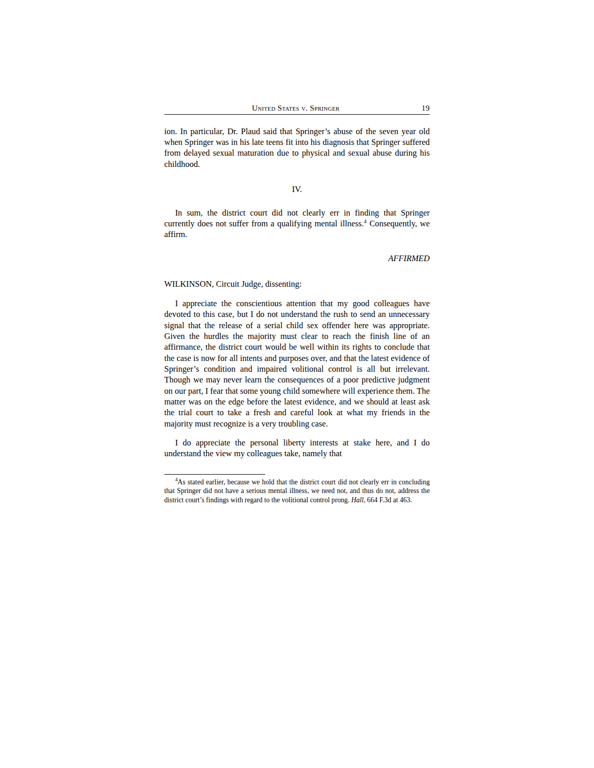United States v. Springer
19
ion. In particular, Dr. Plaud said that Springer’s abuse of the seven year old when Springer was in his late teens fit into his diagnosis that Springer suffered from delayed sexual maturation due to physical and sexual abuse during his childhood.
IV.
In sum, the district court did not clearly err in finding that Springer currently does not suffer from a qualifying mental illness.4 Consequently, we affirm.
AFFIRMED
WILKINSON, Circuit Judge, dissenting:
I appreciate the conscientious attention that my good colleagues have devoted to this case, but I do not understand the rush to send an unnecessary signal that the release of a serial child sex offender here was appropriate. Given the hurdles the majority must clear to reach the finish line of an affirmance, the district court would be well within its rights to conclude that the case is now for all intents and purposes over, and that the latest evidence of Springer’s condition and impaired volitional control is all but irrelevant. Though we may never learn the consequences of a poor predictive judgment on our part, I fear that some young child somewhere will experience them. The matter was on the edge before the latest evidence, and we should at least ask the trial court to take a fresh and careful look at what my friends in the majority must recognize is a very troubling case.
I do appreciate the personal liberty interests at stake here, and I do understand the view my colleagues take, namely that
4As stated earlier, because we hold that the district court did not clearly err in concluding that Springer did not have a serious mental illness, we need not, and thus do not, address the district court’s findings with regard to the volitional control prong. Hall, 664 F.3d at 463.